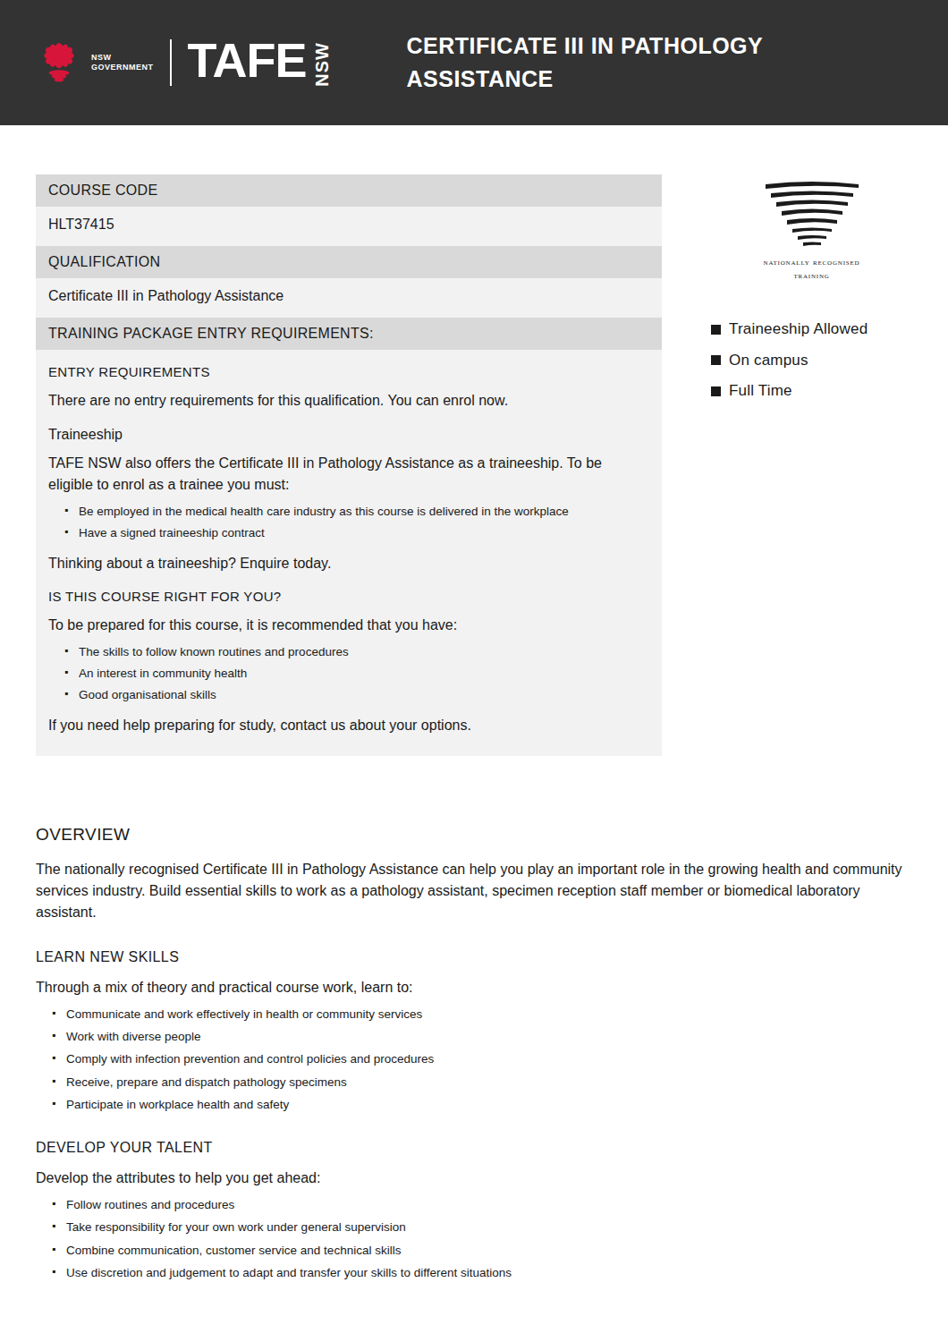NSW
GOVERNMENT
TAFE NSW
Certificate III in Pathology Assistance
Course Code
HLT37415
Qualification
Certificate III in Pathology Assistance
Training Package Entry Requirements:
Entry Requirements
There are no entry requirements for this qualification. You can enrol now.
Traineeship
TAFE NSW also offers the Certificate III in Pathology Assistance as a traineeship. To be eligible to enrol as a trainee you must:
Be employed in the medical health care industry as this course is delivered in the workplace
Have a signed traineeship contract
Thinking about a traineeship? Enquire today.
Is this course right for you?
To be prepared for this course, it is recommended that you have:
The skills to follow known routines and procedures
An interest in community health
Good organisational skills
If you need help preparing for study, contact us about your options.
Nationally Recognised Training
Traineeship Allowed
On campus
Full Time
Overview
The nationally recognised Certificate III in Pathology Assistance can help you play an important role in the growing health and community services industry. Build essential skills to work as a pathology assistant, specimen reception staff member or biomedical laboratory assistant.
Learn new skills
Through a mix of theory and practical course work, learn to:
Communicate and work effectively in health or community services
Work with diverse people
Comply with infection prevention and control policies and procedures
Receive, prepare and dispatch pathology specimens
Participate in workplace health and safety
Develop your talent
Develop the attributes to help you get ahead:
Follow routines and procedures
Take responsibility for your own work under general supervision
Combine communication, customer service and technical skills
Use discretion and judgement to adapt and transfer your skills to different situations